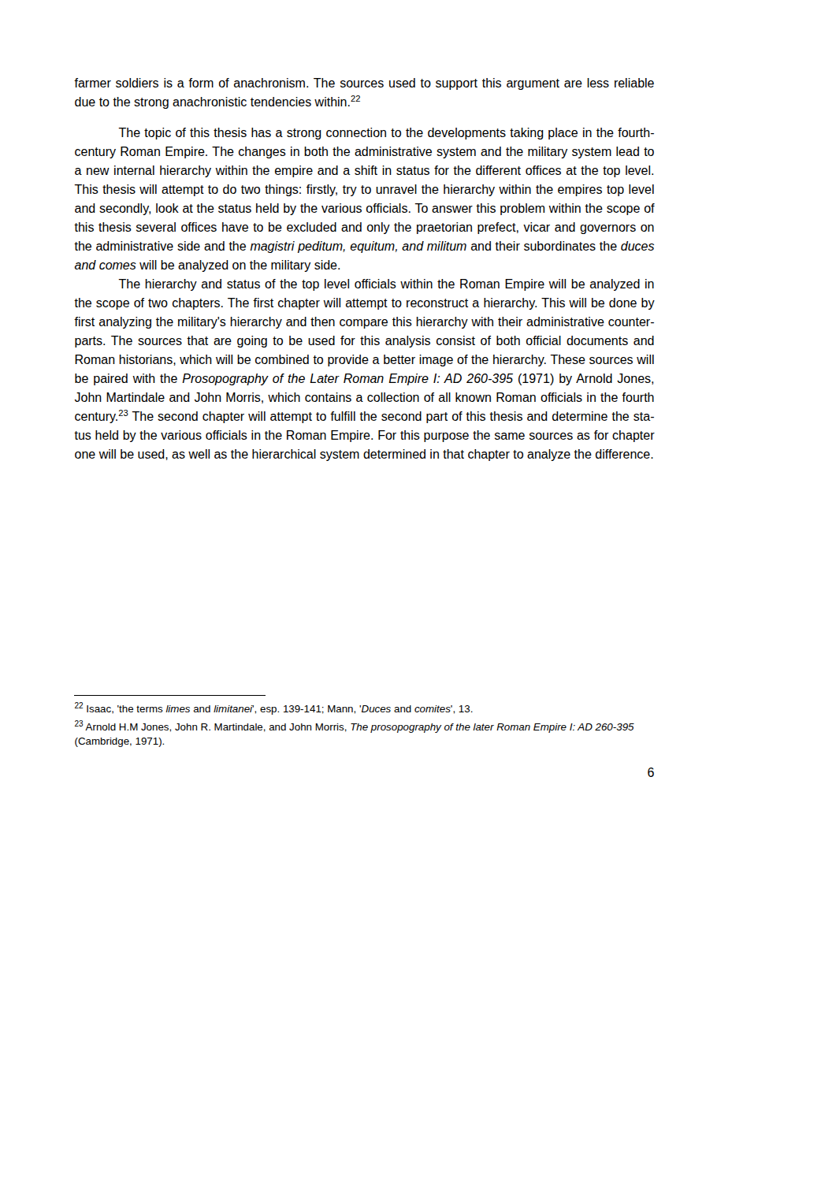farmer soldiers is a form of anachronism. The sources used to support this argument are less reliable due to the strong anachronistic tendencies within.22
The topic of this thesis has a strong connection to the developments taking place in the fourth-century Roman Empire. The changes in both the administrative system and the military system lead to a new internal hierarchy within the empire and a shift in status for the different offices at the top level. This thesis will attempt to do two things: firstly, try to unravel the hierarchy within the empires top level and secondly, look at the status held by the various officials. To answer this problem within the scope of this thesis several offices have to be excluded and only the praetorian prefect, vicar and governors on the administrative side and the magistri peditum, equitum, and militum and their subordinates the duces and comes will be analyzed on the military side.
The hierarchy and status of the top level officials within the Roman Empire will be analyzed in the scope of two chapters. The first chapter will attempt to reconstruct a hierarchy. This will be done by first analyzing the military's hierarchy and then compare this hierarchy with their administrative counterparts. The sources that are going to be used for this analysis consist of both official documents and Roman historians, which will be combined to provide a better image of the hierarchy. These sources will be paired with the Prosopography of the Later Roman Empire I: AD 260-395 (1971) by Arnold Jones, John Martindale and John Morris, which contains a collection of all known Roman officials in the fourth century.23 The second chapter will attempt to fulfill the second part of this thesis and determine the status held by the various officials in the Roman Empire. For this purpose the same sources as for chapter one will be used, as well as the hierarchical system determined in that chapter to analyze the difference.
22 Isaac, 'the terms limes and limitanei', esp. 139-141; Mann, 'Duces and comites', 13.
23 Arnold H.M Jones, John R. Martindale, and John Morris, The prosopography of the later Roman Empire I: AD 260-395 (Cambridge, 1971).
6